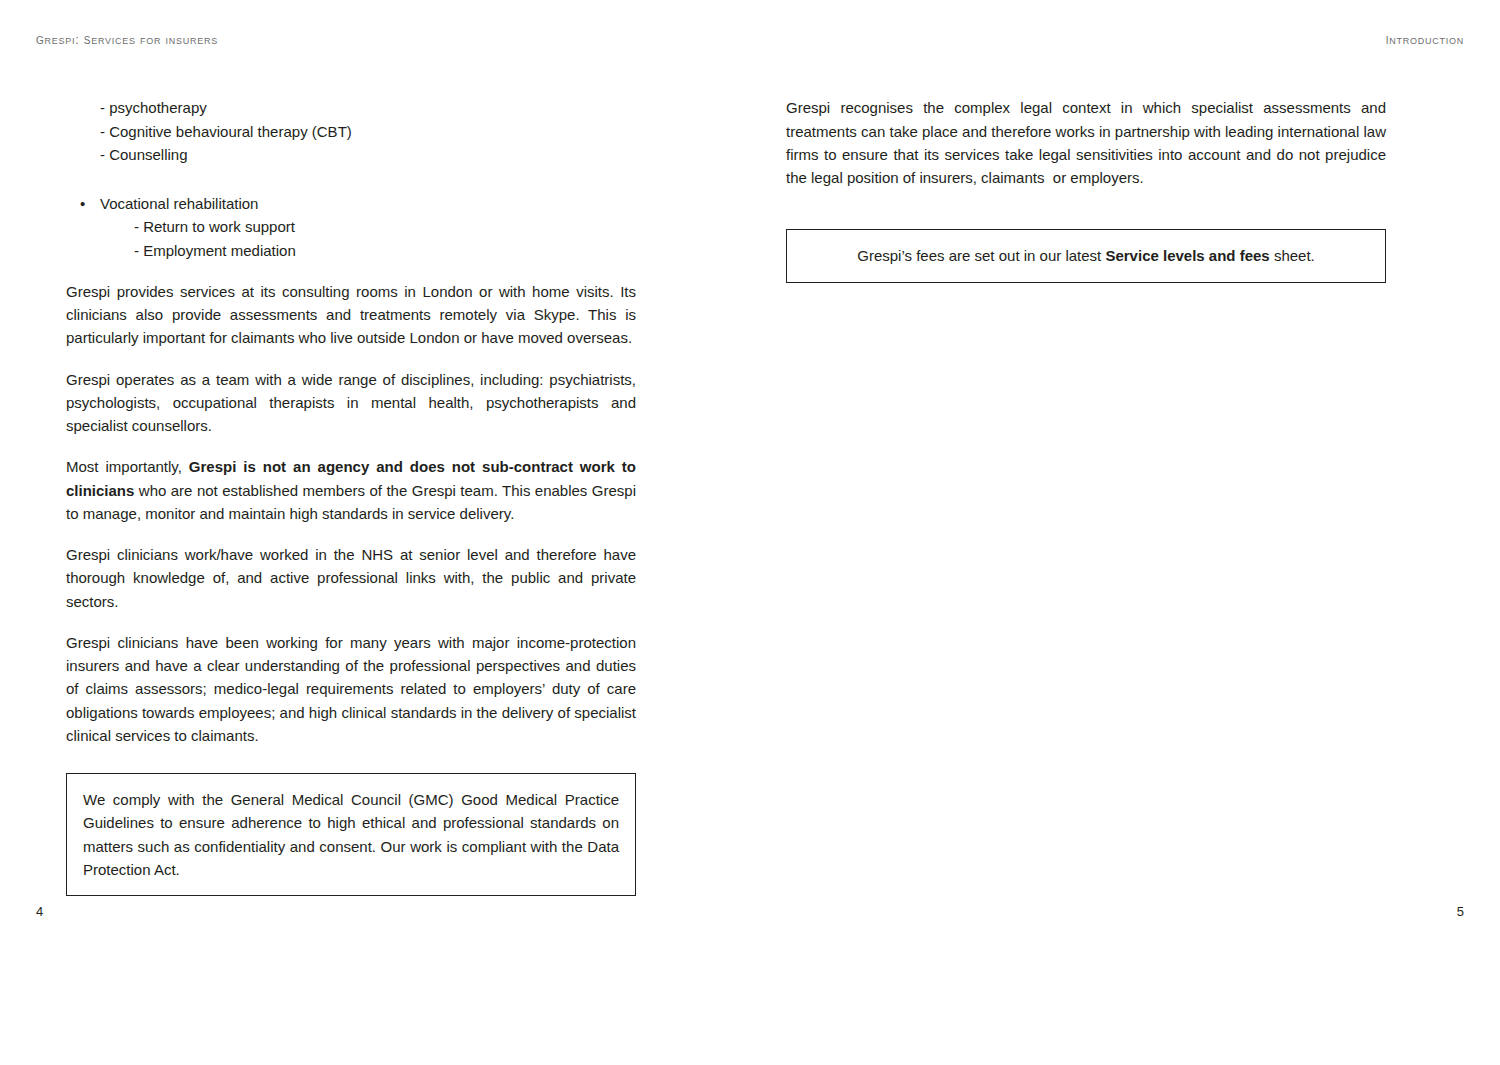Grespi: Services for insurers
Introduction
psychotherapy
Cognitive behavioural therapy (CBT)
Counselling
Vocational rehabilitation
Return to work support
Employment mediation
Grespi provides services at its consulting rooms in London or with home visits. Its clinicians also provide assessments and treatments remotely via Skype. This is particularly important for claimants who live outside London or have moved overseas.
Grespi operates as a team with a wide range of disciplines, including: psychiatrists, psychologists, occupational therapists in mental health, psychotherapists and specialist counsellors.
Most importantly, Grespi is not an agency and does not sub-contract work to clinicians who are not established members of the Grespi team. This enables Grespi to manage, monitor and maintain high standards in service delivery.
Grespi clinicians work/have worked in the NHS at senior level and therefore have thorough knowledge of, and active professional links with, the public and private sectors.
Grespi clinicians have been working for many years with major income-protection insurers and have a clear understanding of the professional perspectives and duties of claims assessors; medico-legal requirements related to employers’ duty of care obligations towards employees; and high clinical standards in the delivery of specialist clinical services to claimants.
We comply with the General Medical Council (GMC) Good Medical Practice Guidelines to ensure adherence to high ethical and professional standards on matters such as confidentiality and consent. Our work is compliant with the Data Protection Act.
Grespi recognises the complex legal context in which specialist assessments and treatments can take place and therefore works in partnership with leading international law firms to ensure that its services take legal sensitivities into account and do not prejudice the legal position of insurers, claimants or employers.
Grespi’s fees are set out in our latest Service levels and fees sheet.
4
5